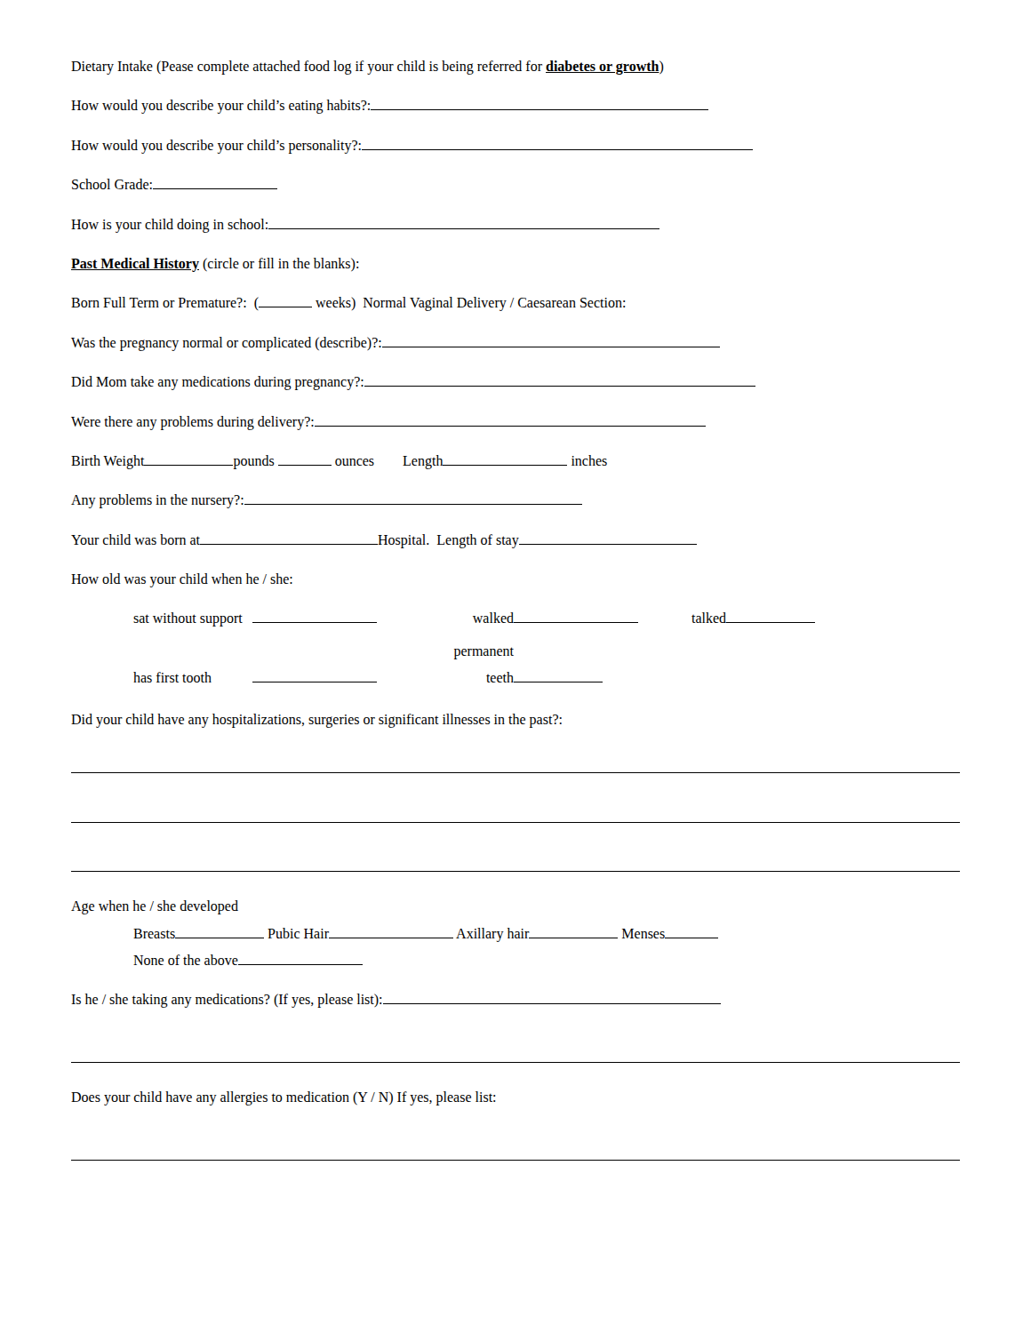Dietary Intake (Pease complete attached food log if your child is being referred for diabetes or growth)
How would you describe your child’s eating habits?:
How would you describe your child’s personality?:
School Grade:
How is your child doing in school:
Past Medical History (circle or fill in the blanks):
Born Full Term or Premature?: ( weeks) Normal Vaginal Delivery / Caesarean Section:
Was the pregnancy normal or complicated (describe)?:
Did Mom take any medications during pregnancy?:
Were there any problems during delivery?:
Birth Weight pounds ounces Length inches
Any problems in the nursery?:
Your child was born at Hospital. Length of stay
How old was your child when he / she:
sat without support walked talked
has first tooth permanent teeth
Did your child have any hospitalizations, surgeries or significant illnesses in the past?:
Age when he / she developed
Breasts Pubic Hair Axillary hair Menses
None of the above
Is he / she taking any medications? (If yes, please list):
Does your child have any allergies to medication (Y / N) If yes, please list: